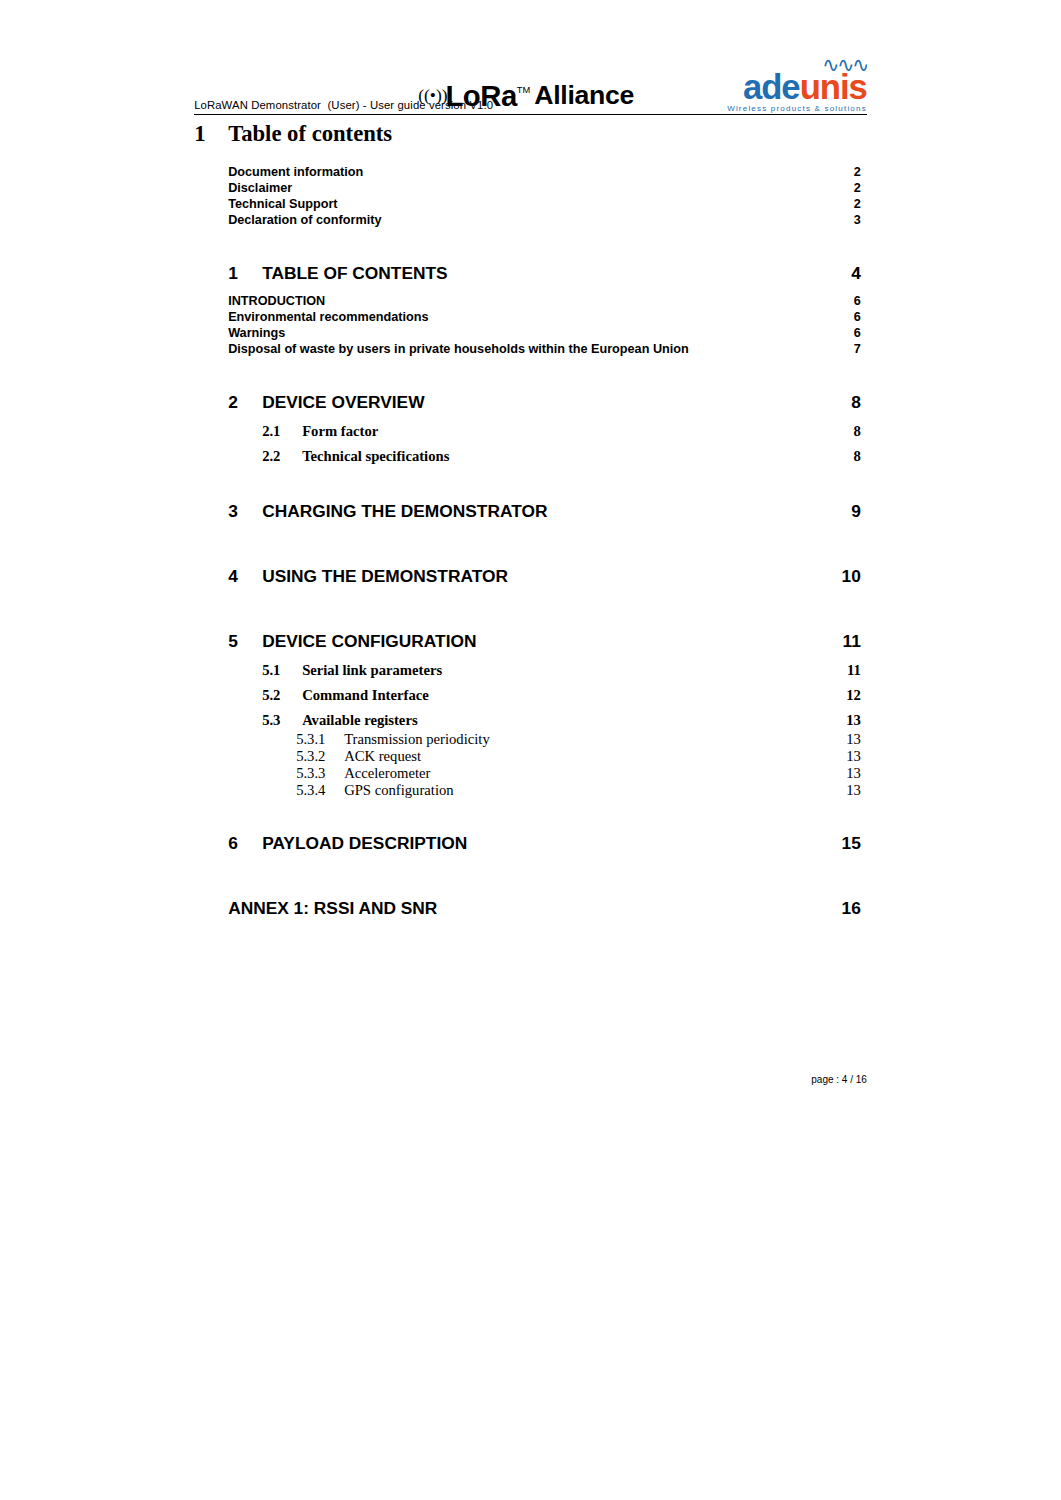LoRaWAN Demonstrator (User) - User guide version V1.0
((•)) LoRa TM Alliance
∿∿∿ adeunis Wireless products & solutions
1 Table of contents
Document information 2
Disclaimer 2
Technical Support 2
Declaration of conformity 3
1 TABLE OF CONTENTS 4
INTRODUCTION 6
Environmental recommendations 6
Warnings 6
Disposal of waste by users in private households within the European Union 7
2 DEVICE OVERVIEW 8
2.1 Form factor 8
2.2 Technical specifications 8
3 CHARGING THE DEMONSTRATOR 9
4 USING THE DEMONSTRATOR 10
5 DEVICE CONFIGURATION 11
5.1 Serial link parameters 11
5.2 Command Interface 12
5.3 Available registers 13
5.3.1 Transmission periodicity 13
5.3.2 ACK request 13
5.3.3 Accelerometer 13
5.3.4 GPS configuration 13
6 PAYLOAD DESCRIPTION 15
ANNEX 1: RSSI AND SNR 16
page : 4 / 16